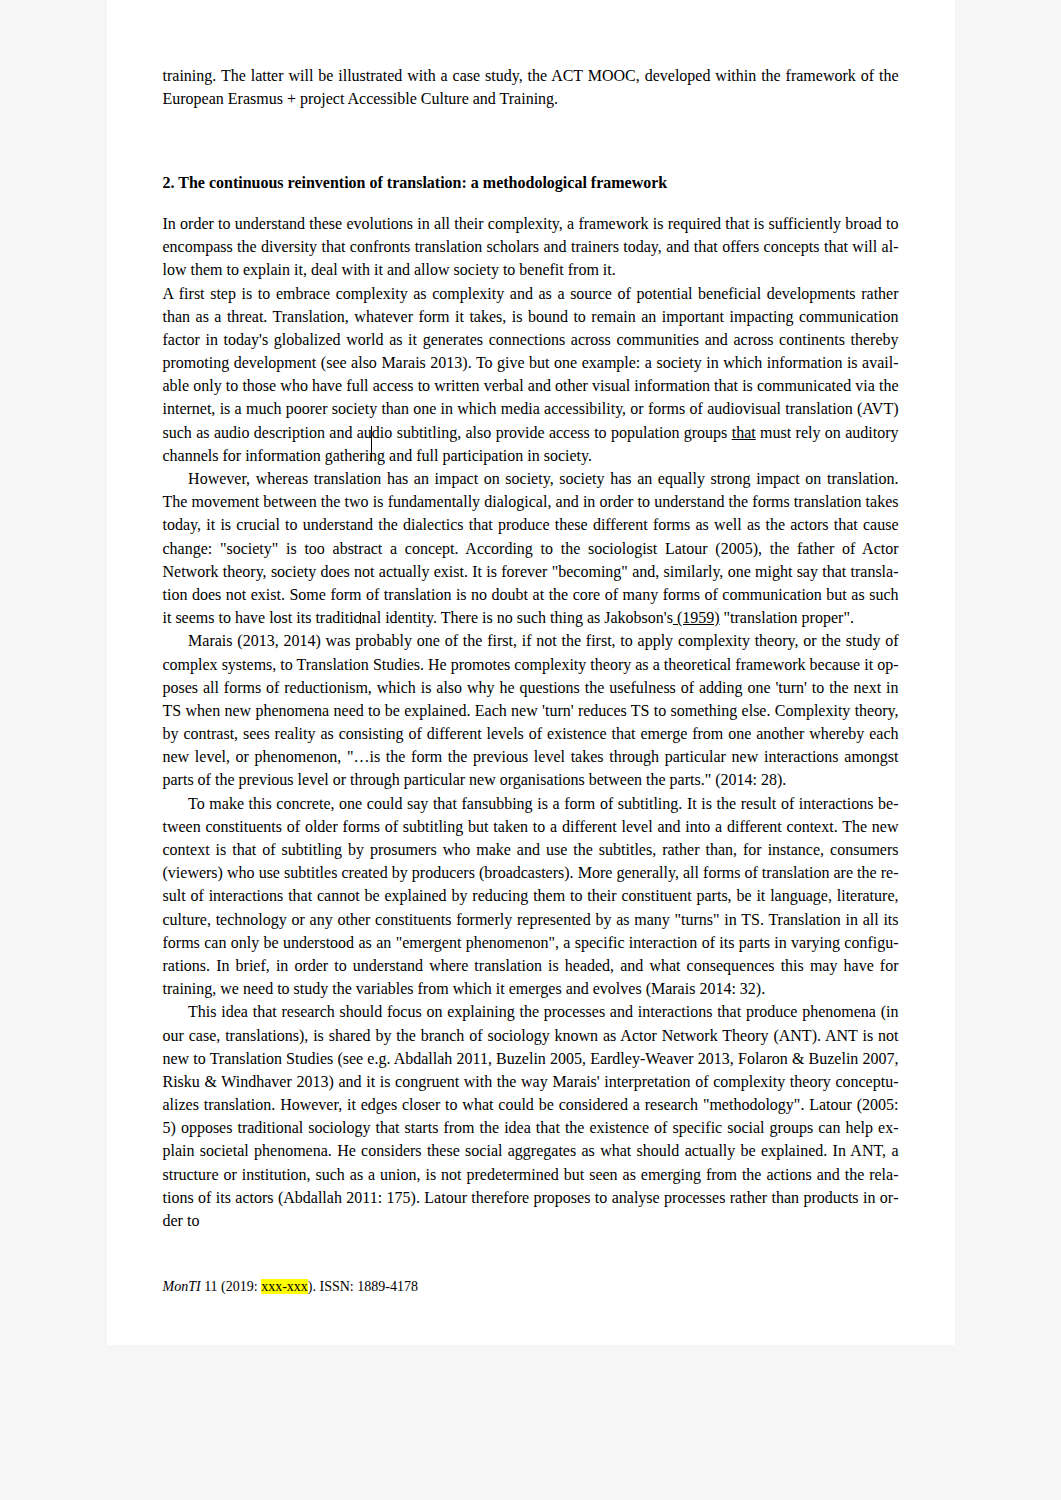training. The latter will be illustrated with a case study, the ACT MOOC, developed within the framework of the European Erasmus + project Accessible Culture and Training.
2. The continuous reinvention of translation: a methodological framework
In order to understand these evolutions in all their complexity, a framework is required that is sufficiently broad to encompass the diversity that confronts translation scholars and trainers today, and that offers concepts that will allow them to explain it, deal with it and allow society to benefit from it.
A first step is to embrace complexity as complexity and as a source of potential beneficial developments rather than as a threat. Translation, whatever form it takes, is bound to remain an important impacting communication factor in today's globalized world as it generates connections across communities and across continents thereby promoting development (see also Marais 2013). To give but one example: a society in which information is available only to those who have full access to written verbal and other visual information that is communicated via the internet, is a much poorer society than one in which media accessibility, or forms of audiovisual translation (AVT) such as audio description and audio subtitling, also provide access to population groups that must rely on auditory channels for information gathering and full participation in society.
However, whereas translation has an impact on society, society has an equally strong impact on translation. The movement between the two is fundamentally dialogical, and in order to understand the forms translation takes today, it is crucial to understand the dialectics that produce these different forms as well as the actors that cause change: "society" is too abstract a concept. According to the sociologist Latour (2005), the father of Actor Network theory, society does not actually exist. It is forever "becoming" and, similarly, one might say that translation does not exist. Some form of translation is no doubt at the core of many forms of communication but as such it seems to have lost its traditional identity. There is no such thing as Jakobson's (1959) "translation proper".
Marais (2013, 2014) was probably one of the first, if not the first, to apply complexity theory, or the study of complex systems, to Translation Studies. He promotes complexity theory as a theoretical framework because it opposes all forms of reductionism, which is also why he questions the usefulness of adding one 'turn' to the next in TS when new phenomena need to be explained. Each new 'turn' reduces TS to something else. Complexity theory, by contrast, sees reality as consisting of different levels of existence that emerge from one another whereby each new level, or phenomenon, "…is the form the previous level takes through particular new interactions amongst parts of the previous level or through particular new organisations between the parts." (2014: 28).
To make this concrete, one could say that fansubbing is a form of subtitling. It is the result of interactions between constituents of older forms of subtitling but taken to a different level and into a different context. The new context is that of subtitling by prosumers who make and use the subtitles, rather than, for instance, consumers (viewers) who use subtitles created by producers (broadcasters). More generally, all forms of translation are the result of interactions that cannot be explained by reducing them to their constituent parts, be it language, literature, culture, technology or any other constituents formerly represented by as many "turns" in TS. Translation in all its forms can only be understood as an "emergent phenomenon", a specific interaction of its parts in varying configurations. In brief, in order to understand where translation is headed, and what consequences this may have for training, we need to study the variables from which it emerges and evolves (Marais 2014: 32).
This idea that research should focus on explaining the processes and interactions that produce phenomena (in our case, translations), is shared by the branch of sociology known as Actor Network Theory (ANT). ANT is not new to Translation Studies (see e.g. Abdallah 2011, Buzelin 2005, Eardley-Weaver 2013, Folaron & Buzelin 2007, Risku & Windhaver 2013) and it is congruent with the way Marais' interpretation of complexity theory conceptualizes translation. However, it edges closer to what could be considered a research "methodology". Latour (2005: 5) opposes traditional sociology that starts from the idea that the existence of specific social groups can help explain societal phenomena. He considers these social aggregates as what should actually be explained. In ANT, a structure or institution, such as a union, is not predetermined but seen as emerging from the actions and the relations of its actors (Abdallah 2011: 175). Latour therefore proposes to analyse processes rather than products in order to
MonTI 11 (2019: xxx-xxx). ISSN: 1889-4178